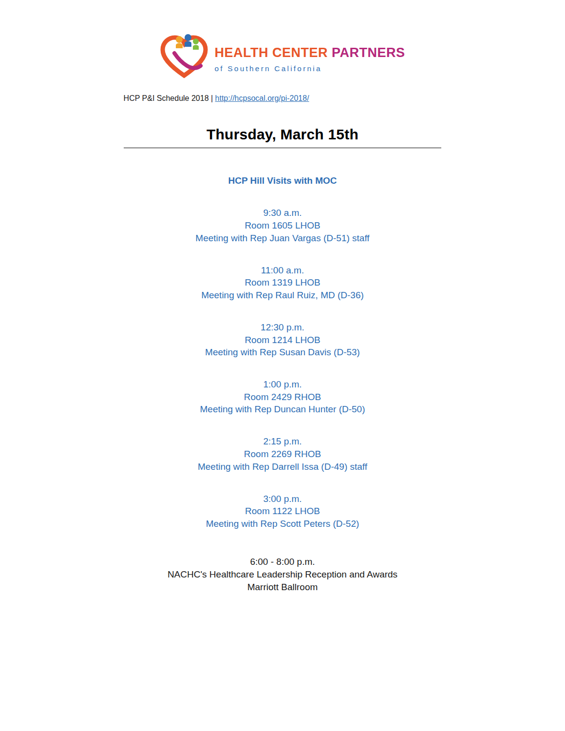HEALTH CENTER PARTNERS
of Southern California
HCP P&I Schedule 2018 | http://hcpsocal.org/pi-2018/
Thursday, March 15th
HCP Hill Visits with MOC
9:30 a.m.
Room 1605 LHOB
Meeting with Rep Juan Vargas (D-51) staff
11:00 a.m.
Room 1319 LHOB
Meeting with Rep Raul Ruiz, MD (D-36)
12:30 p.m.
Room 1214 LHOB
Meeting with Rep Susan Davis (D-53)
1:00 p.m.
Room 2429 RHOB
Meeting with Rep Duncan Hunter (D-50)
2:15 p.m.
Room 2269 RHOB
Meeting with Rep Darrell Issa (D-49) staff
3:00 p.m.
Room 1122 LHOB
Meeting with Rep Scott Peters (D-52)
6:00 - 8:00 p.m.
NACHC's Healthcare Leadership Reception and Awards
Marriott Ballroom